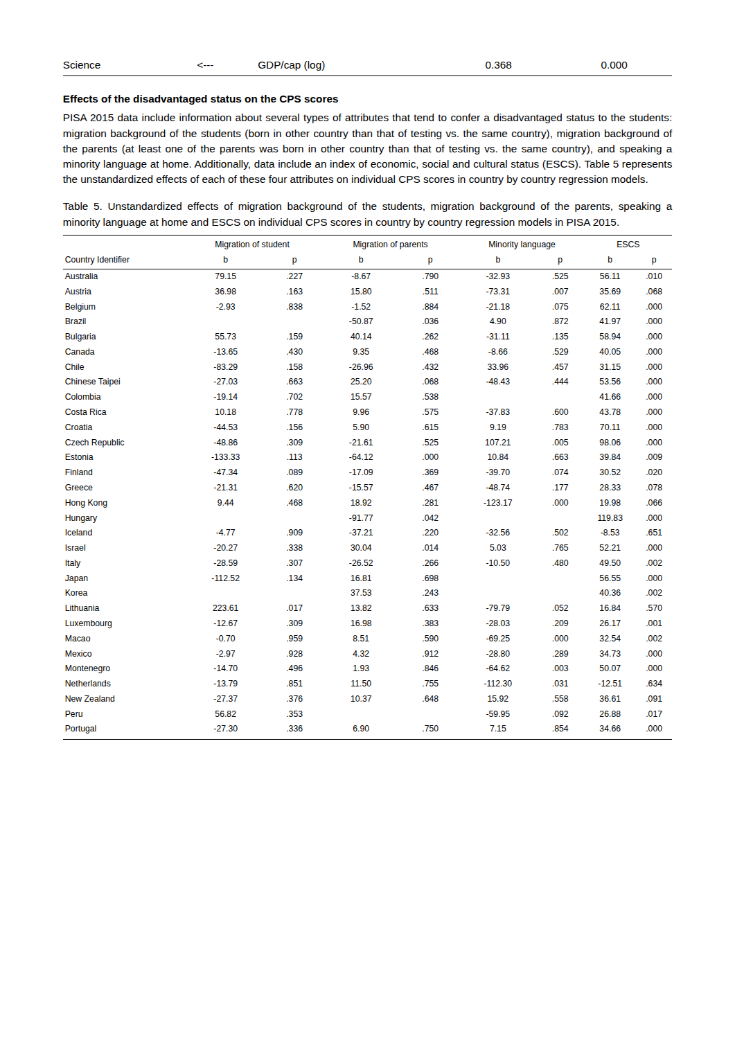Science
<---
GDP/cap (log)
0.368
0.000
Effects of the disadvantaged status on the CPS scores
PISA 2015 data include information about several types of attributes that tend to confer a disadvantaged status to the students: migration background of the students (born in other country than that of testing vs. the same country), migration background of the parents (at least one of the parents was born in other country than that of testing vs. the same country), and speaking a minority language at home. Additionally, data include an index of economic, social and cultural status (ESCS). Table 5 represents the unstandardized effects of each of these four attributes on individual CPS scores in country by country regression models.
Table 5. Unstandardized effects of migration background of the students, migration background of the parents, speaking a minority language at home and ESCS on individual CPS scores in country by country regression models in PISA 2015.
| | Migration of student | Migration of parents | Minority language | ESCS |
| --- | --- | --- | --- | --- |
| Country Identifier | b | p | b | p | b | p | b | p |
| Australia | 79.15 | .227 | -8.67 | .790 | -32.93 | .525 | 56.11 | .010 |
| Austria | 36.98 | .163 | 15.80 | .511 | -73.31 | .007 | 35.69 | .068 |
| Belgium | -2.93 | .838 | -1.52 | .884 | -21.18 | .075 | 62.11 | .000 |
| Brazil | | | -50.87 | .036 | 4.90 | .872 | 41.97 | .000 |
| Bulgaria | 55.73 | .159 | 40.14 | .262 | -31.11 | .135 | 58.94 | .000 |
| Canada | -13.65 | .430 | 9.35 | .468 | -8.66 | .529 | 40.05 | .000 |
| Chile | -83.29 | .158 | -26.96 | .432 | 33.96 | .457 | 31.15 | .000 |
| Chinese Taipei | -27.03 | .663 | 25.20 | .068 | -48.43 | .444 | 53.56 | .000 |
| Colombia | -19.14 | .702 | 15.57 | .538 | | | 41.66 | .000 |
| Costa Rica | 10.18 | .778 | 9.96 | .575 | -37.83 | .600 | 43.78 | .000 |
| Croatia | -44.53 | .156 | 5.90 | .615 | 9.19 | .783 | 70.11 | .000 |
| Czech Republic | -48.86 | .309 | -21.61 | .525 | 107.21 | .005 | 98.06 | .000 |
| Estonia | -133.33 | .113 | -64.12 | .000 | 10.84 | .663 | 39.84 | .009 |
| Finland | -47.34 | .089 | -17.09 | .369 | -39.70 | .074 | 30.52 | .020 |
| Greece | -21.31 | .620 | -15.57 | .467 | -48.74 | .177 | 28.33 | .078 |
| Hong Kong | 9.44 | .468 | 18.92 | .281 | -123.17 | .000 | 19.98 | .066 |
| Hungary | | | -91.77 | .042 | | | 119.83 | .000 |
| Iceland | -4.77 | .909 | -37.21 | .220 | -32.56 | .502 | -8.53 | .651 |
| Israel | -20.27 | .338 | 30.04 | .014 | 5.03 | .765 | 52.21 | .000 |
| Italy | -28.59 | .307 | -26.52 | .266 | -10.50 | .480 | 49.50 | .002 |
| Japan | -112.52 | .134 | 16.81 | .698 | | | 56.55 | .000 |
| Korea | | | 37.53 | .243 | | | 40.36 | .002 |
| Lithuania | 223.61 | .017 | 13.82 | .633 | -79.79 | .052 | 16.84 | .570 |
| Luxembourg | -12.67 | .309 | 16.98 | .383 | -28.03 | .209 | 26.17 | .001 |
| Macao | -0.70 | .959 | 8.51 | .590 | -69.25 | .000 | 32.54 | .002 |
| Mexico | -2.97 | .928 | 4.32 | .912 | -28.80 | .289 | 34.73 | .000 |
| Montenegro | -14.70 | .496 | 1.93 | .846 | -64.62 | .003 | 50.07 | .000 |
| Netherlands | -13.79 | .851 | 11.50 | .755 | -112.30 | .031 | -12.51 | .634 |
| New Zealand | -27.37 | .376 | 10.37 | .648 | 15.92 | .558 | 36.61 | .091 |
| Peru | 56.82 | .353 | | | -59.95 | .092 | 26.88 | .017 |
| Portugal | -27.30 | .336 | 6.90 | .750 | 7.15 | .854 | 34.66 | .000 |